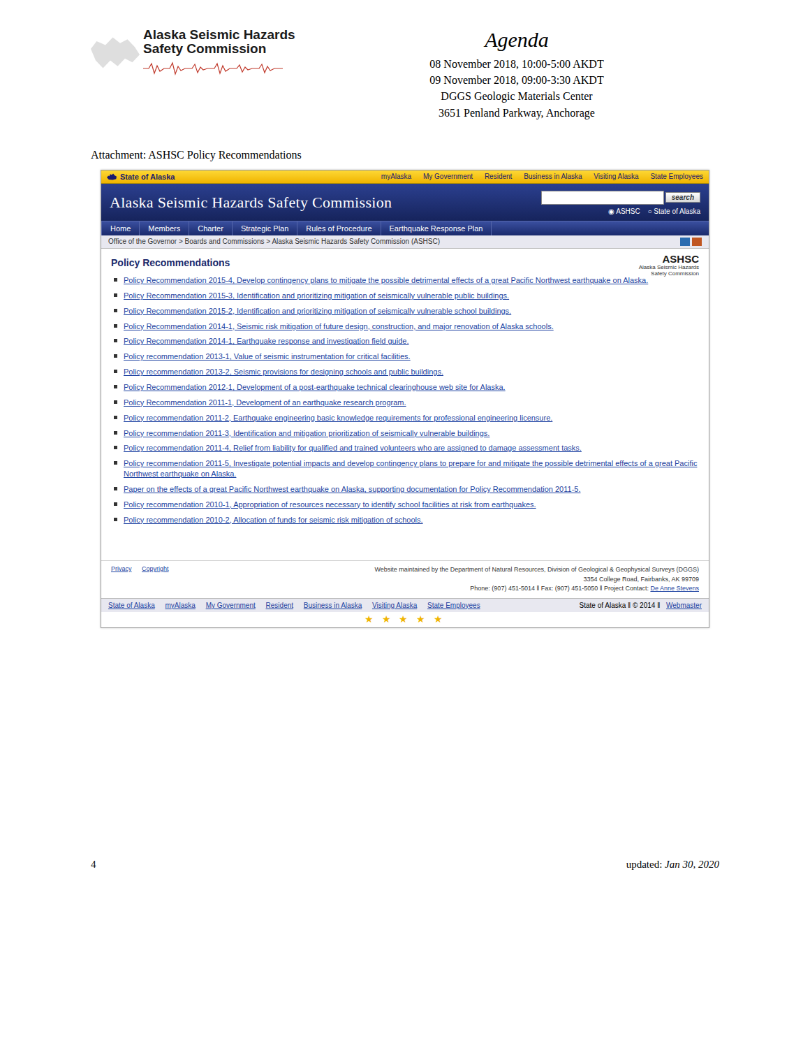Alaska Seismic Hazards
Safety Commission
Agenda
08 November 2018, 10:00-5:00 AKDT
09 November 2018, 09:00-3:30 AKDT
DGGS Geologic Materials Center
3651 Penland Parkway, Anchorage
Attachment: ASHSC Policy Recommendations
State of Alaska
myAlaska My Government Resident Business in Alaska Visiting Alaska State Employees
Alaska Seismic Hazards Safety Commission
search
◉ ASHSC ○ State of Alaska
Home Members Charter Strategic Plan Rules of Procedure Earthquake Response Plan
Office of the Governor > Boards and Commissions > Alaska Seismic Hazards Safety Commission (ASHSC)
ASHSC Alaska Seismic Hazards
Safety Commission
Policy Recommendations
Policy Recommendation 2015-4, Develop contingency plans to mitigate the possible detrimental effects of a great Pacific Northwest earthquake on Alaska.
Policy Recommendation 2015-3, Identification and prioritizing mitigation of seismically vulnerable public buildings.
Policy Recommendation 2015-2, Identification and prioritizing mitigation of seismically vulnerable school buildings.
Policy Recommendation 2014-1, Seismic risk mitigation of future design, construction, and major renovation of Alaska schools.
Policy Recommendation 2014-1, Earthquake response and investigation field guide.
Policy recommendation 2013-1, Value of seismic instrumentation for critical facilities.
Policy recommendation 2013-2, Seismic provisions for designing schools and public buildings.
Policy Recommendation 2012-1, Development of a post-earthquake technical clearinghouse web site for Alaska.
Policy Recommendation 2011-1, Development of an earthquake research program.
Policy recommendation 2011-2, Earthquake engineering basic knowledge requirements for professional engineering licensure.
Policy recommendation 2011-3, Identification and mitigation prioritization of seismically vulnerable buildings.
Policy recommendation 2011-4, Relief from liability for qualified and trained volunteers who are assigned to damage assessment tasks.
Policy recommendation 2011-5, Investigate potential impacts and develop contingency plans to prepare for and mitigate the possible detrimental effects of a great Pacific Northwest earthquake on Alaska.
Paper on the effects of a great Pacific Northwest earthquake on Alaska, supporting documentation for Policy Recommendation 2011-5.
Policy recommendation 2010-1, Appropriation of resources necessary to identify school facilities at risk from earthquakes.
Policy recommendation 2010-2, Allocation of funds for seismic risk mitigation of schools.
Privacy Copyright
Website maintained by the Department of Natural Resources, Division of Geological & Geophysical Surveys (DGGS)
3354 College Road, Fairbanks, AK 99709
Phone: (907) 451-5014 ‖ Fax: (907) 451-5050 ‖ Project Contact: De Anne Stevens
State of Alaska myAlaska My Government Resident Business in Alaska Visiting Alaska State Employees
State of Alaska ‖ © 2014 ‖ Webmaster
★ ★ ★ ★ ★
4
updated: Jan 30, 2020